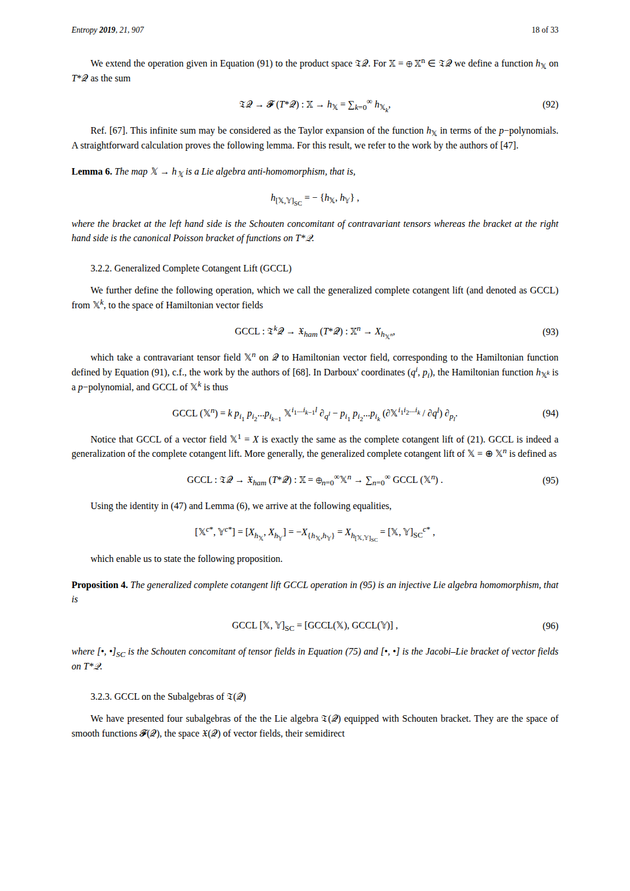Entropy 2019, 21, 907 18 of 33
We extend the operation given in Equation (91) to the product space 𝔗𝒬. For 𝕏 = ⊕ 𝕏n ∈ 𝔗𝒬 we define a function h𝕏 on T*𝒬 as the sum
𝔗𝒬 → 𝓕 (T*𝒬) : 𝕏 → h𝕏 = ∑k=0∞ h𝕏k, (92)
Ref. [67]. This infinite sum may be considered as the Taylor expansion of the function h𝕏 in terms of the p−polynomials. A straightforward calculation proves the following lemma. For this result, we refer to the work by the authors of [47].
Lemma 6. The map 𝕏 → h𝕏 is a Lie algebra anti-homomorphism, that is,
h[𝕏,𝕐]SC = − {h𝕏, h𝕐} ,
where the bracket at the left hand side is the Schouten concomitant of contravariant tensors whereas the bracket at the right hand side is the canonical Poisson bracket of functions on T*𝒬.
3.2.2. Generalized Complete Cotangent Lift (GCCL)
We further define the following operation, which we call the generalized complete cotangent lift (and denoted as GCCL) from 𝕏k, to the space of Hamiltonian vector fields
GCCL : 𝔗k𝒬 → 𝔛ham (T*𝒬) : 𝕏n → Xh𝕏n, (93)
which take a contravariant tensor field 𝕏n on 𝒬 to Hamiltonian vector field, corresponding to the Hamiltonian function defined by Equation (91), c.f., the work by the authors of [68]. In Darboux' coordinates (qi, pi), the Hamiltonian function h𝕏k is a p−polynomial, and GCCL of 𝕏k is thus
GCCL (𝕏n) = k pi1 pi2...pik−1 𝕏i1...ik−1l ∂ql − pi1 pi2...pik (∂𝕏i1i2...ik / ∂ql) ∂pl. (94)
Notice that GCCL of a vector field 𝕏1 = X is exactly the same as the complete cotangent lift of (21). GCCL is indeed a generalization of the complete cotangent lift. More generally, the generalized complete cotangent lift of 𝕏 = ⊕ 𝕏n is defined as
GCCL : 𝔗𝒬 → 𝔛ham (T*𝒬) : 𝕏 = ⊕n=0∞𝕏n → ∑n=0∞ GCCL (𝕏n) . (95)
Using the identity in (47) and Lemma (6), we arrive at the following equalities,
[𝕏c*, 𝕐c*] = [Xh𝕏, Xh𝕐] = −X{h𝕏,h𝕐} = Xh[𝕏,𝕐]SC = [𝕏, 𝕐]SCc* ,
which enable us to state the following proposition.
Proposition 4. The generalized complete cotangent lift GCCL operation in (95) is an injective Lie algebra homomorphism, that is
GCCL [𝕏, 𝕐]SC = [GCCL(𝕏), GCCL(𝕐)] , (96)
where [•, •]SC is the Schouten concomitant of tensor fields in Equation (75) and [•, •] is the Jacobi–Lie bracket of vector fields on T*𝒬.
3.2.3. GCCL on the Subalgebras of 𝔗(𝒬)
We have presented four subalgebras of the the Lie algebra 𝔗(𝒬) equipped with Schouten bracket. They are the space of smooth functions 𝓕(𝒬), the space 𝔛(𝒬) of vector fields, their semidirect